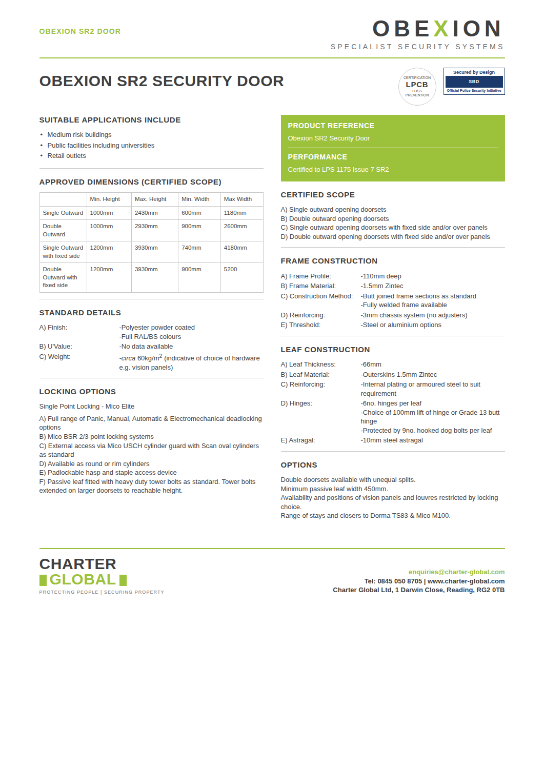OBEXION SR2 DOOR
OBEXION
SPECIALIST SECURITY SYSTEMS
OBEXION SR2 SECURITY DOOR
CERTIFICATION
LPCB
LOSS PREVENTION
Secured by Design
SBD
Official Police Security Initiative
SUITABLE APPLICATIONS INCLUDE
Medium risk buildings
Public facilities including universities
Retail outlets
APPROVED DIMENSIONS (CERTIFIED SCOPE)
| | Min. Height | Max. Height | Min. Width | Max Width |
| --- | --- | --- | --- | --- |
| Single Outward | 1000mm | 2430mm | 600mm | 1180mm |
| Double Outward | 1000mm | 2930mm | 900mm | 2600mm |
| Single Outward with fixed side | 1200mm | 3930mm | 740mm | 4180mm |
| Double Outward with fixed side | 1200mm | 3930mm | 900mm | 5200 |
STANDARD DETAILS
A) Finish:
-Polyester powder coated -Full RAL/BS colours
B) U'Value:
-No data available
C) Weight:
-circa 60kg/m2 (indicative of choice of hardware e.g. vision panels)
LOCKING OPTIONS
Single Point Locking - Mico Elite
A) Full range of Panic, Manual, Automatic & Electromechanical deadlocking options
B) Mico BSR 2/3 point locking systems
C) External access via Mico USCH cylinder guard with Scan oval cylinders as standard
D) Available as round or rim cylinders
E) Padlockable hasp and staple access device
F) Passive leaf fitted with heavy duty tower bolts as standard. Tower bolts extended on larger doorsets to reachable height.
PRODUCT REFERENCE
Obexion SR2 Security Door
PERFORMANCE
Certified to LPS 1175 Issue 7 SR2
CERTIFIED SCOPE
A) Single outward opening doorsets
B) Double outward opening doorsets
C) Single outward opening doorsets with fixed side and/or over panels
D) Double outward opening doorsets with fixed side and/or over panels
FRAME CONSTRUCTION
A) Frame Profile:
-110mm deep
B) Frame Material:
-1.5mm Zintec
C) Construction Method:
-Butt joined frame sections as standard -Fully welded frame available
D) Reinforcing:
-3mm chassis system (no adjusters)
E) Threshold:
-Steel or aluminium options
LEAF CONSTRUCTION
A) Leaf Thickness:
-66mm
B) Leaf Material:
-Outerskins 1.5mm Zintec
C) Reinforcing:
-Internal plating or armoured steel to suit requirement
D) Hinges:
-6no. hinges per leaf -Choice of 100mm lift of hinge or Grade 13 butt hinge -Protected by 9no. hooked dog bolts per leaf
E) Astragal:
-10mm steel astragal
OPTIONS
Double doorsets available with unequal splits.
Minimum passive leaf width 450mm.
Availability and positions of vision panels and louvres restricted by locking choice.
Range of stays and closers to Dorma TS83 & Mico M100.
CHARTER
GLOBAL
PROTECTING PEOPLE | SECURING PROPERTY
enquiries@charter-global.com
Tel: 0845 050 8705 | www.charter-global.com
Charter Global Ltd, 1 Darwin Close, Reading, RG2 0TB